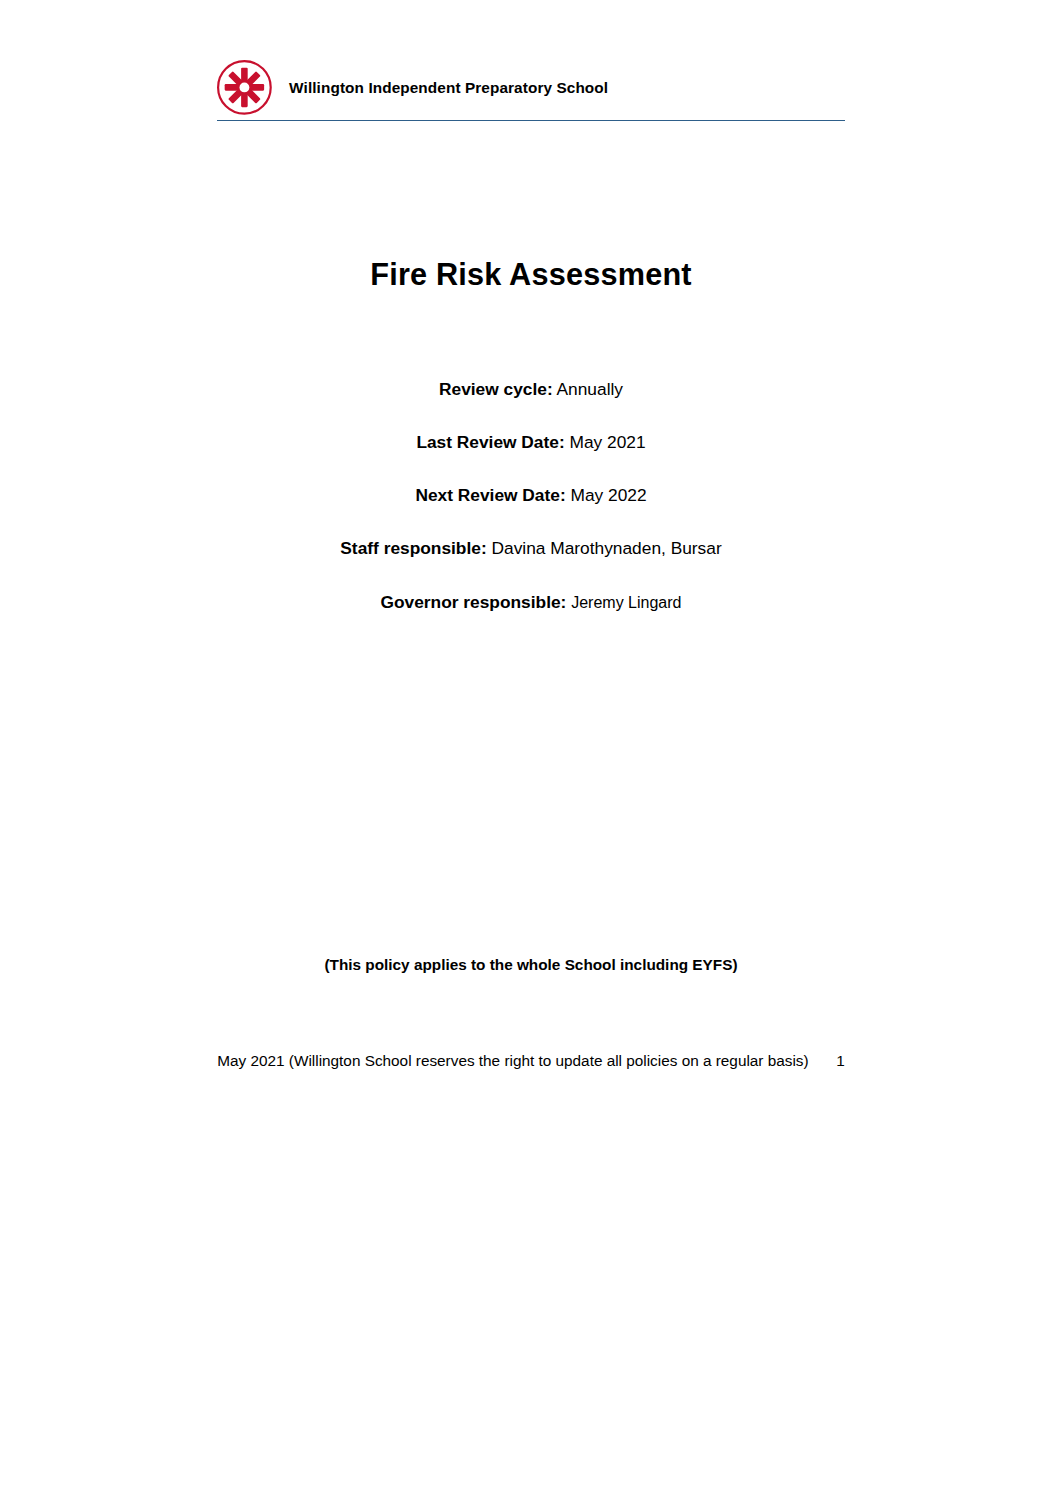Willington Independent Preparatory School
Fire Risk Assessment
Review cycle: Annually
Last Review Date: May 2021
Next Review Date: May 2022
Staff responsible: Davina Marothynaden, Bursar
Governor responsible: Jeremy Lingard
(This policy applies to the whole School including EYFS)
May 2021 (Willington School reserves the right to update all policies on a regular basis)
1